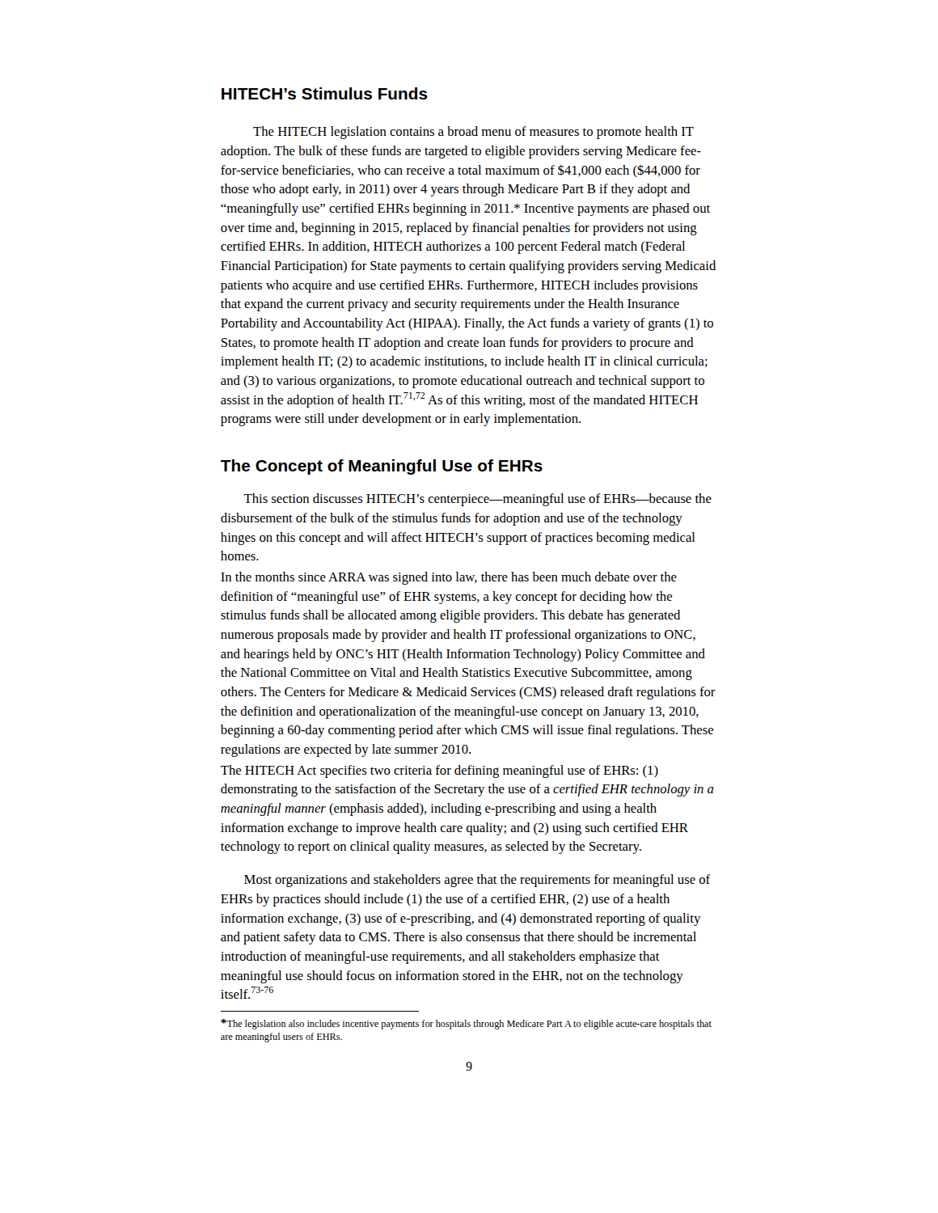HITECH’s Stimulus Funds
The HITECH legislation contains a broad menu of measures to promote health IT adoption. The bulk of these funds are targeted to eligible providers serving Medicare fee-for-service beneficiaries, who can receive a total maximum of $41,000 each ($44,000 for those who adopt early, in 2011) over 4 years through Medicare Part B if they adopt and “meaningfully use” certified EHRs beginning in 2011.* Incentive payments are phased out over time and, beginning in 2015, replaced by financial penalties for providers not using certified EHRs. In addition, HITECH authorizes a 100 percent Federal match (Federal Financial Participation) for State payments to certain qualifying providers serving Medicaid patients who acquire and use certified EHRs. Furthermore, HITECH includes provisions that expand the current privacy and security requirements under the Health Insurance Portability and Accountability Act (HIPAA). Finally, the Act funds a variety of grants (1) to States, to promote health IT adoption and create loan funds for providers to procure and implement health IT; (2) to academic institutions, to include health IT in clinical curricula; and (3) to various organizations, to promote educational outreach and technical support to assist in the adoption of health IT.71,72 As of this writing, most of the mandated HITECH programs were still under development or in early implementation.
The Concept of Meaningful Use of EHRs
This section discusses HITECH’s centerpiece—meaningful use of EHRs—because the disbursement of the bulk of the stimulus funds for adoption and use of the technology hinges on this concept and will affect HITECH’s support of practices becoming medical homes.
In the months since ARRA was signed into law, there has been much debate over the definition of “meaningful use” of EHR systems, a key concept for deciding how the stimulus funds shall be allocated among eligible providers. This debate has generated numerous proposals made by provider and health IT professional organizations to ONC, and hearings held by ONC’s HIT (Health Information Technology) Policy Committee and the National Committee on Vital and Health Statistics Executive Subcommittee, among others. The Centers for Medicare & Medicaid Services (CMS) released draft regulations for the definition and operationalization of the meaningful-use concept on January 13, 2010, beginning a 60-day commenting period after which CMS will issue final regulations. These regulations are expected by late summer 2010.
The HITECH Act specifies two criteria for defining meaningful use of EHRs: (1) demonstrating to the satisfaction of the Secretary the use of a certified EHR technology in a meaningful manner (emphasis added), including e-prescribing and using a health information exchange to improve health care quality; and (2) using such certified EHR technology to report on clinical quality measures, as selected by the Secretary.
Most organizations and stakeholders agree that the requirements for meaningful use of EHRs by practices should include (1) the use of a certified EHR, (2) use of a health information exchange, (3) use of e-prescribing, and (4) demonstrated reporting of quality and patient safety data to CMS. There is also consensus that there should be incremental introduction of meaningful-use requirements, and all stakeholders emphasize that meaningful use should focus on information stored in the EHR, not on the technology itself.73-76
*The legislation also includes incentive payments for hospitals through Medicare Part A to eligible acute-care hospitals that are meaningful users of EHRs.
9